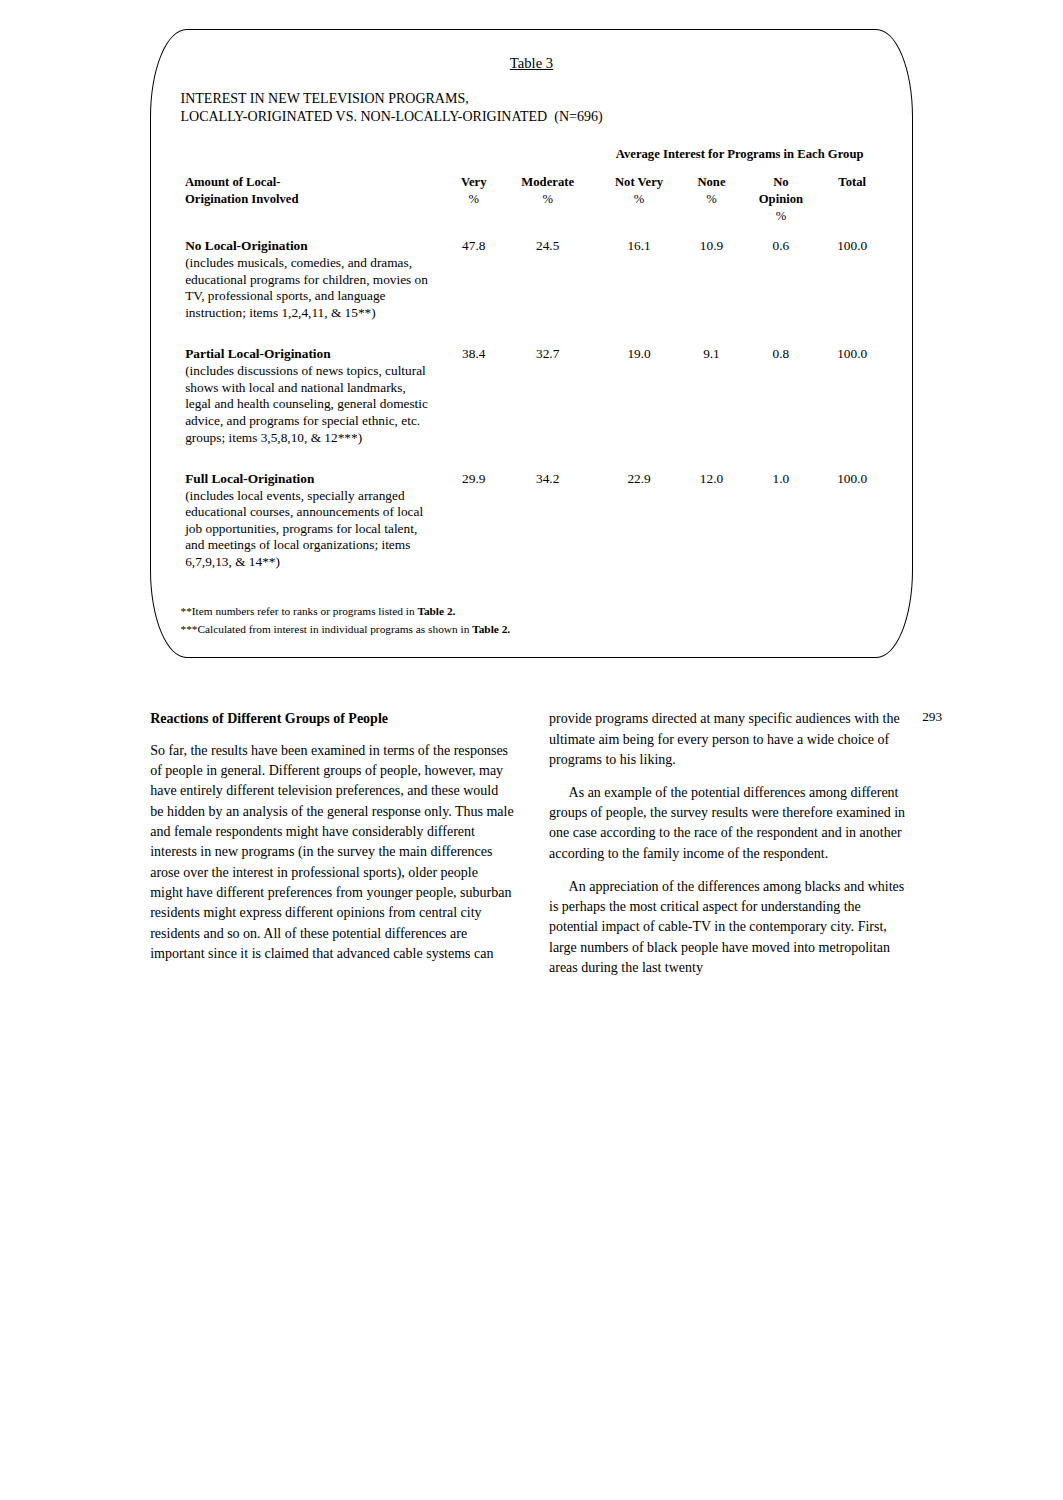Table 3
INTEREST IN NEW TELEVISION PROGRAMS,
LOCALLY-ORIGINATED VS. NON-LOCALLY-ORIGINATED (N=696)
Average Interest for Programs in Each Group
| Amount of Local- Origination Involved | Very % | Moderate % | Not Very % | None % | No Opinion % | Total |
| --- | --- | --- | --- | --- | --- | --- |
| No Local-Origination (includes musicals, comedies, and dramas, educational programs for children, movies on TV, professional sports, and language instruction; items 1,2,4,11, & 15**) | 47.8 | 24.5 | 16.1 | 10.9 | 0.6 | 100.0 |
| Partial Local-Origination (includes discussions of news topics, cultural shows with local and national landmarks, legal and health counseling, general domestic advice, and programs for special ethnic, etc. groups; items 3,5,8,10, & 12***) | 38.4 | 32.7 | 19.0 | 9.1 | 0.8 | 100.0 |
| Full Local-Origination (includes local events, specially arranged educational courses, announcements of local job opportunities, programs for local talent, and meetings of local organizations; items 6,7,9,13, & 14**) | 29.9 | 34.2 | 22.9 | 12.0 | 1.0 | 100.0 |
**Item numbers refer to ranks or programs listed in Table 2.
***Calculated from interest in individual programs as shown in Table 2.
293
Reactions of Different Groups of People
So far, the results have been examined in terms of the responses of people in general. Different groups of people, however, may have entirely different television preferences, and these would be hidden by an analysis of the general response only. Thus male and female respondents might have considerably different interests in new programs (in the survey the main differences arose over the interest in professional sports), older people might have different preferences from younger people, suburban residents might express different opinions from central city residents and so on. All of these potential differences are important since it is claimed that advanced cable systems can provide programs directed at many specific audiences with the ultimate aim being for every person to have a wide choice of programs to his liking.
As an example of the potential differences among different groups of people, the survey results were therefore examined in one case according to the race of the respondent and in another according to the family income of the respondent.
An appreciation of the differences among blacks and whites is perhaps the most critical aspect for understanding the potential impact of cable-TV in the contemporary city. First, large numbers of black people have moved into metropolitan areas during the last twenty